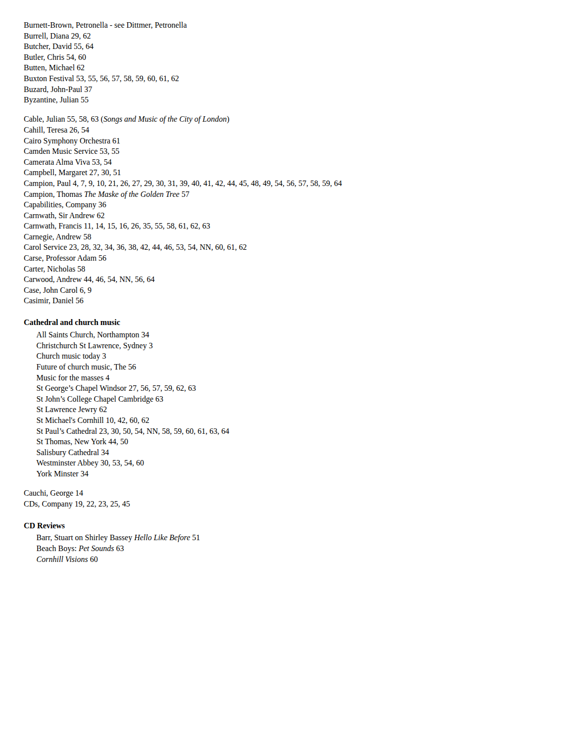Burnett-Brown, Petronella - see Dittmer, Petronella
Burrell, Diana 29, 62
Butcher, David 55, 64
Butler, Chris 54, 60
Butten, Michael 62
Buxton Festival 53, 55, 56, 57, 58, 59, 60, 61, 62
Buzard, John-Paul 37
Byzantine, Julian 55
Cable, Julian 55, 58, 63 (Songs and Music of the City of London)
Cahill, Teresa 26, 54
Cairo Symphony Orchestra 61
Camden Music Service 53, 55
Camerata Alma Viva 53, 54
Campbell, Margaret 27, 30, 51
Campion, Paul 4, 7, 9, 10, 21, 26, 27, 29, 30, 31, 39, 40, 41, 42, 44, 45, 48, 49, 54, 56, 57, 58, 59, 64
Campion, Thomas The Maske of the Golden Tree 57
Capabilities, Company 36
Carnwath, Sir Andrew 62
Carnwath, Francis 11, 14, 15, 16, 26, 35, 55, 58, 61, 62, 63
Carnegie, Andrew 58
Carol Service 23, 28, 32, 34, 36, 38, 42, 44, 46, 53, 54, NN, 60, 61, 62
Carse, Professor Adam 56
Carter, Nicholas 58
Carwood, Andrew 44, 46, 54, NN, 56, 64
Case, John Carol 6, 9
Casimir, Daniel 56
Cathedral and church music
All Saints Church, Northampton 34
Christchurch St Lawrence, Sydney 3
Church music today 3
Future of church music, The 56
Music for the masses 4
St George’s Chapel Windsor 27, 56, 57, 59, 62, 63
St John’s College Chapel Cambridge 63
St Lawrence Jewry 62
St Michael's Cornhill 10, 42, 60, 62
St Paul’s Cathedral 23, 30, 50, 54, NN, 58, 59, 60, 61, 63, 64
St Thomas, New York 44, 50
Salisbury Cathedral 34
Westminster Abbey 30, 53, 54, 60
York Minster 34
Cauchi, George 14
CDs, Company 19, 22, 23, 25, 45
CD Reviews
Barr, Stuart on Shirley Bassey Hello Like Before 51
Beach Boys: Pet Sounds 63
Cornhill Visions 60